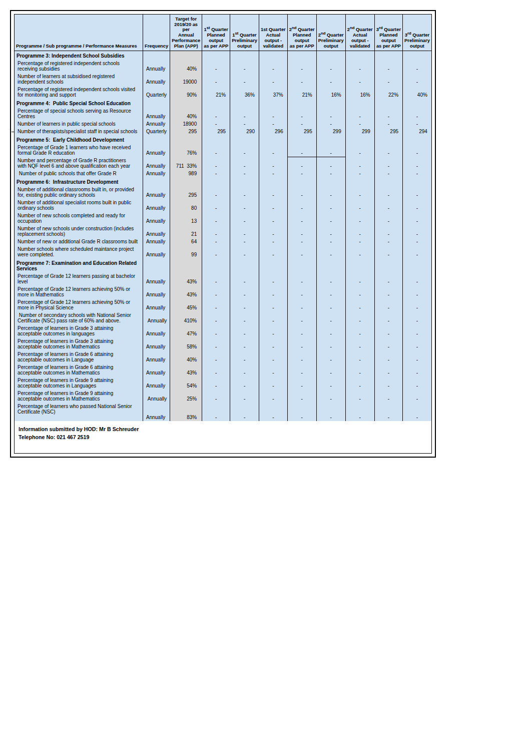| Programme / Sub programme / Performance Measures | Frequency | Target for 2019/20 as per Annual Performance Plan (APP) | 1 st Quarter Planned output as per APP | 1 st Quarter Preliminary output | 1st Quarter Actual output - validated | 2 nd Quarter Planned output as per APP | 2 nd Quarter Preliminary output | 2 nd Quarter Actual output - validated | 3 rd Quarter Planned output as per APP | 3 rd Quarter Preliminary output |
| --- | --- | --- | --- | --- | --- | --- | --- | --- | --- | --- |
| Programme 3: Independent School Subsidies | | | | | | | | | | |
| Percentage of registered independent schools receiving subsidies | Annually | 40% | - | - | - | - | - | - | - | - |
| Number of learners at subsidised registered independent schools | Annually | 19000 | - | - | - | - | - | - | - | - |
| Percentage of registered independent schools visited for monitoring and support | Quarterly | 90% | 21% | 36% | 37% | 21% | 16% | 16% | 22% | 40% |
| Programme 4: Public Special School Education | | | | | | | | | | |
| Percentage of special schools serving as Resource Centres | Annually | 40% | - | - | - | - | - | - | - | - |
| Number of learners in public special schools | Annually | 18900 | - | - | - | - | - | - | - | - |
| Number of therapists/specialist staff in special schools | Quarterly | 295 | 295 | 290 | 296 | 295 | 299 | 299 | 295 | 294 |
| Programme 5: Early Childhood Development | | | | | | | | | | |
| Percentage of Grade 1 learners who have received formal Grade R education | Annually | 76% | - | - | - | - | - | - | - | - |
| Number and percentage of Grade R practitioners with NQF level 6 and above qualification each year | Annually | 711 33% | - | - | - | - | - | - | - | - |
| Number of public schools that offer Grade R | Annually | 989 | - | - | - | - | - | - | - | - |
| Programme 6: Infrastructure Development | | | | | | | | | | |
| Number of additional classrooms built in, or provided for, existing public ordinary schools | Annually | 295 | - | - | - | - | - | - | - | - |
| Number of additional specialist rooms built in public ordinary schools | Annually | 80 | - | - | - | - | - | - | - | - |
| Number of new schools completed and ready for occupation | Annually | 13 | - | - | - | - | - | - | - | - |
| Number of new schools under construction (includes replacement schools) | Annually | 21 | - | - | - | - | - | - | - | - |
| Number of new or additional Grade R classrooms built | Annually | 64 | - | - | - | - | - | - | - | - |
| Number schools where scheduled maintance project were completed. | Annually | 99 | - | - | - | - | - | - | - | - |
| Programme 7: Examination and Education Related Services | | | | | | | | | | |
| Percentage of Grade 12 learners passing at bachelor level | Annually | 43% | - | - | - | - | - | - | - | - |
| Percentage of Grade 12 learners achieving 50% or more in Mathematics | Annually | 43% | - | - | - | - | - | - | - | - |
| Percentage of Grade 12 learners achieving 50% or more in Physical Science | Annually | 45% | - | - | - | - | - | - | - | - |
| Number of secondary schools with National Senior Certificate (NSC) pass rate of 60% and above. | Annually | 410% | - | - | - | - | - | - | - | - |
| Percentage of learners in Grade 3 attaining acceptable outcomes in languages | Annually | 47% | - | - | - | - | - | - | - | - |
| Percentage of learners in Grade 3 attaining acceptable outcomes in Mathematics | Annually | 58% | - | - | - | - | - | - | - | - |
| Percentage of learners in Grade 6 attaining acceptable outcomes in Language | Annually | 40% | - | - | - | - | - | - | - | - |
| Percentage of learners in Grade 6 attaining acceptable outcomes in Mathematics | Annually | 43% | - | - | - | - | - | - | - | - |
| Percentage of learners in Grade 9 attaining acceptable outcomes in Languages | Annually | 54% | - | - | - | - | - | - | - | - |
| Percentage of learners in Grade 9 attaining acceptable outcomes in Mathematics | Annually | 25% | - | - | - | - | - | - | - | - |
| Percentage of learners who passed National Senior Certificate (NSC) | Annually | 83% | - | - | - | - | - | - | - | - |
Information submitted by HOD: Mr B Schreuder
Telephone No: 021 467 2519